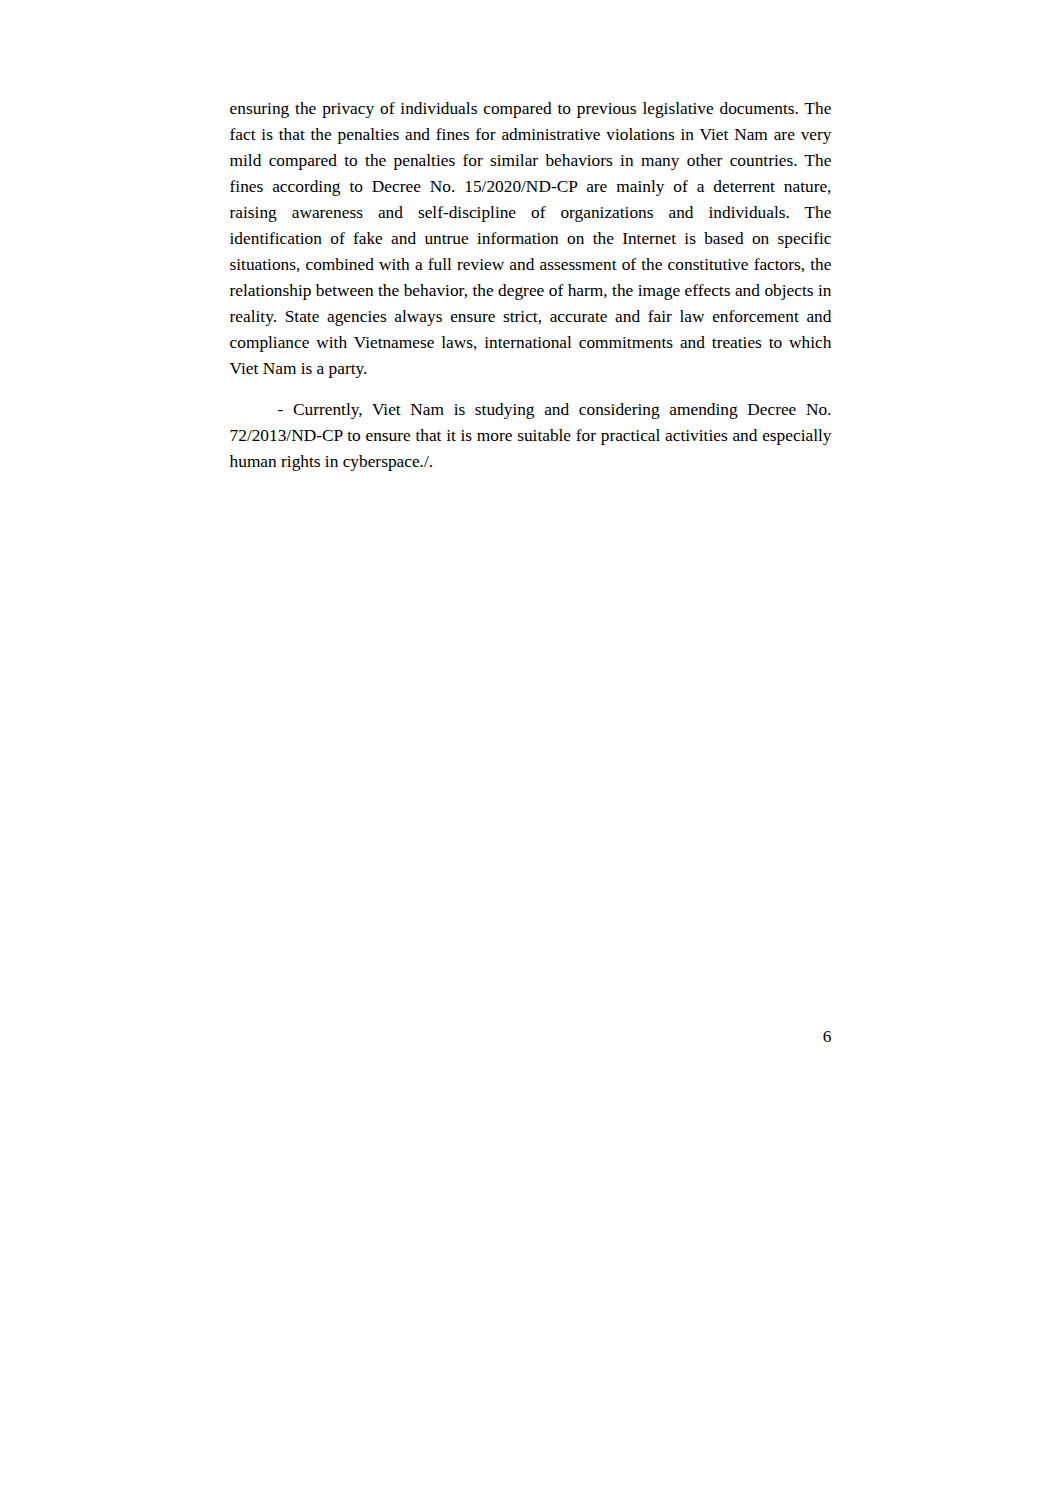ensuring the privacy of individuals compared to previous legislative documents. The fact is that the penalties and fines for administrative violations in Viet Nam are very mild compared to the penalties for similar behaviors in many other countries. The fines according to Decree No. 15/2020/ND-CP are mainly of a deterrent nature, raising awareness and self-discipline of organizations and individuals. The identification of fake and untrue information on the Internet is based on specific situations, combined with a full review and assessment of the constitutive factors, the relationship between the behavior, the degree of harm, the image effects and objects in reality. State agencies always ensure strict, accurate and fair law enforcement and compliance with Vietnamese laws, international commitments and treaties to which Viet Nam is a party.
- Currently, Viet Nam is studying and considering amending Decree No. 72/2013/ND-CP to ensure that it is more suitable for practical activities and especially human rights in cyberspace./.
6